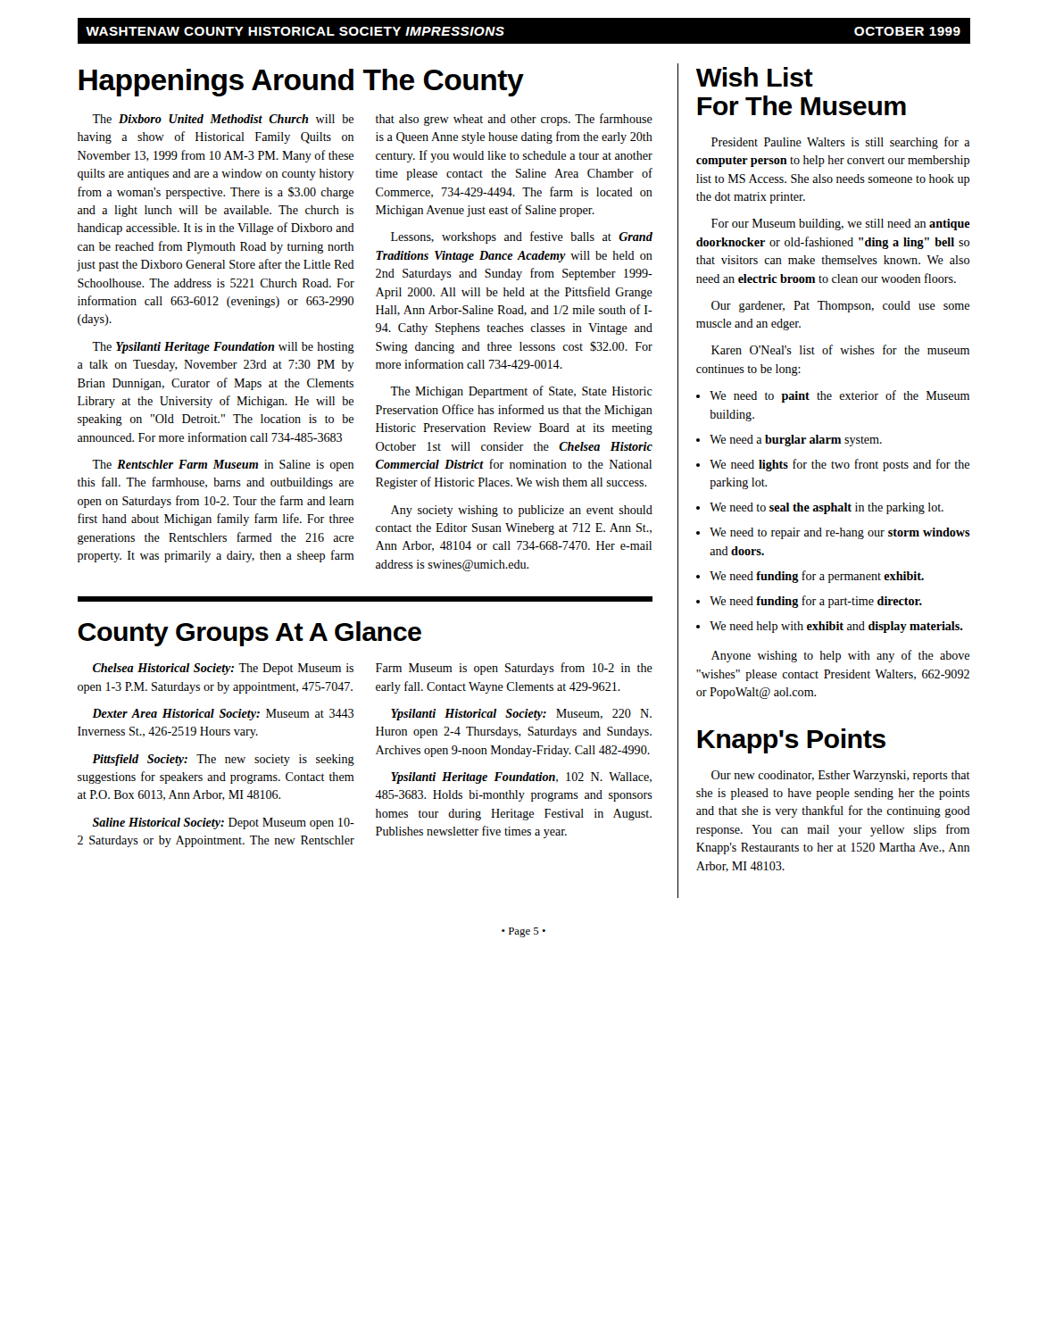WASHTENAW COUNTY HISTORICAL SOCIETY IMPRESSIONS OCTOBER 1999
Happenings Around The County
The Dixboro United Methodist Church will be having a show of Historical Family Quilts on November 13, 1999 from 10 AM-3 PM. Many of these quilts are antiques and are a window on county history from a woman's perspective. There is a $3.00 charge and a light lunch will be available. The church is handicap accessible. It is in the Village of Dixboro and can be reached from Plymouth Road by turning north just past the Dixboro General Store after the Little Red Schoolhouse. The address is 5221 Church Road. For information call 663-6012 (evenings) or 663-2990 (days).
The Ypsilanti Heritage Foundation will be hosting a talk on Tuesday, November 23rd at 7:30 PM by Brian Dunnigan, Curator of Maps at the Clements Library at the University of Michigan. He will be speaking on "Old Detroit." The location is to be announced. For more information call 734-485-3683
The Rentschler Farm Museum in Saline is open this fall. The farmhouse, barns and outbuildings are open on Saturdays from 10-2. Tour the farm and learn first hand about Michigan family farm life. For three generations the Rentschlers farmed the 216 acre property. It was primarily a dairy, then a sheep farm that also grew wheat and other crops. The farmhouse is a Queen Anne style house dating from the early 20th century. If you would like to schedule a tour at another time please contact the Saline Area Chamber of Commerce, 734-429-4494. The farm is located on Michigan Avenue just east of Saline proper.
Lessons, workshops and festive balls at Grand Traditions Vintage Dance Academy will be held on 2nd Saturdays and Sunday from September 1999-April 2000. All will be held at the Pittsfield Grange Hall, Ann Arbor-Saline Road, and 1/2 mile south of I-94. Cathy Stephens teaches classes in Vintage and Swing dancing and three lessons cost $32.00. For more information call 734-429-0014.
The Michigan Department of State, State Historic Preservation Office has informed us that the Michigan Historic Preservation Review Board at its meeting October 1st will consider the Chelsea Historic Commercial District for nomination to the National Register of Historic Places. We wish them all success.
Any society wishing to publicize an event should contact the Editor Susan Wineberg at 712 E. Ann St., Ann Arbor, 48104 or call 734-668-7470. Her e-mail address is swines@umich.edu.
County Groups At A Glance
Chelsea Historical Society: The Depot Museum is open 1-3 P.M. Saturdays or by appointment, 475-7047.
Dexter Area Historical Society: Museum at 3443 Inverness St., 426-2519 Hours vary.
Pittsfield Society: The new society is seeking suggestions for speakers and programs. Contact them at P.O. Box 6013, Ann Arbor, MI 48106.
Saline Historical Society: Depot Museum open 10-2 Saturdays or by Appointment. The new Rentschler Farm Museum is open Saturdays from 10-2 in the early fall. Contact Wayne Clements at 429-9621.
Ypsilanti Historical Society: Museum, 220 N. Huron open 2-4 Thursdays, Saturdays and Sundays. Archives open 9-noon Monday-Friday. Call 482-4990.
Ypsilanti Heritage Foundation, 102 N. Wallace, 485-3683. Holds bi-monthly programs and sponsors homes tour during Heritage Festival in August. Publishes newsletter five times a year.
Wish List
For The Museum
President Pauline Walters is still searching for a computer person to help her convert our membership list to MS Access. She also needs someone to hook up the dot matrix printer.
For our Museum building, we still need an antique doorknocker or old-fashioned "ding a ling" bell so that visitors can make themselves known. We also need an electric broom to clean our wooden floors.
Our gardener, Pat Thompson, could use some muscle and an edger.
Karen O'Neal's list of wishes for the museum continues to be long:
We need to paint the exterior of the Museum building.
We need a burglar alarm system.
We need lights for the two front posts and for the parking lot.
We need to seal the asphalt in the parking lot.
We need to repair and re-hang our storm windows and doors.
We need funding for a permanent exhibit.
We need funding for a part-time director.
We need help with exhibit and display materials.
Anyone wishing to help with any of the above "wishes" please contact President Walters, 662-9092 or PopoWalt@ aol.com.
Knapp's Points
Our new coodinator, Esther Warzynski, reports that she is pleased to have people sending her the points and that she is very thankful for the continuing good response. You can mail your yellow slips from Knapp's Restaurants to her at 1520 Martha Ave., Ann Arbor, MI 48103.
• Page 5 •